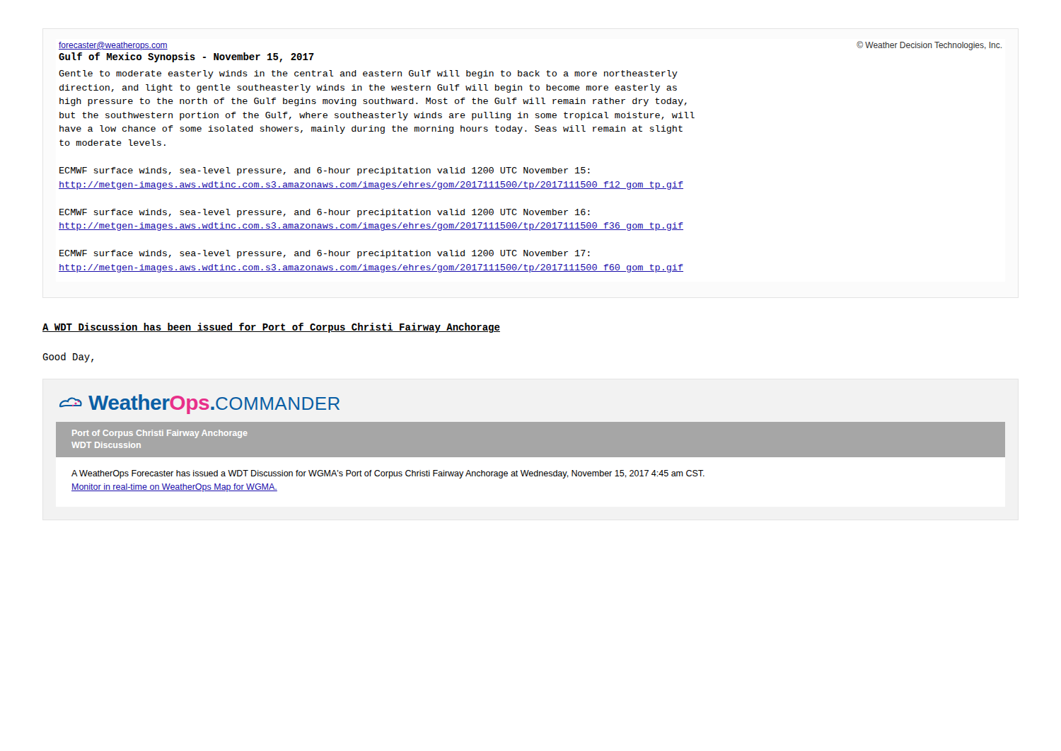forecaster@weatherops.com © Weather Decision Technologies, Inc.
Gulf of Mexico Synopsis - November 15, 2017
Gentle to moderate easterly winds in the central and eastern Gulf will begin to back to a more northeasterly direction, and light to gentle southeasterly winds in the western Gulf will begin to become more easterly as high pressure to the north of the Gulf begins moving southward. Most of the Gulf will remain rather dry today, but the southwestern portion of the Gulf, where southeasterly winds are pulling in some tropical moisture, will have a low chance of some isolated showers, mainly during the morning hours today. Seas will remain at slight to moderate levels. ECMWF surface winds, sea-level pressure, and 6-hour precipitation valid 1200 UTC November 15: http://metgen-images.aws.wdtinc.com.s3.amazonaws.com/images/ehres/gom/2017111500/tp/2017111500_f12_gom_tp.gif ECMWF surface winds, sea-level pressure, and 6-hour precipitation valid 1200 UTC November 16: http://metgen-images.aws.wdtinc.com.s3.amazonaws.com/images/ehres/gom/2017111500/tp/2017111500_f36_gom_tp.gif ECMWF surface winds, sea-level pressure, and 6-hour precipitation valid 1200 UTC November 17: http://metgen-images.aws.wdtinc.com.s3.amazonaws.com/images/ehres/gom/2017111500/tp/2017111500_f60_gom_tp.gif
A WDT Discussion has been issued for Port of Corpus Christi Fairway Anchorage
Good Day,
Weather Ops. COMMANDER
Port of Corpus Christi Fairway Anchorage
WDT Discussion
A WeatherOps Forecaster has issued a WDT Discussion for WGMA's Port of Corpus Christi Fairway Anchorage at Wednesday, November 15, 2017 4:45 am CST.
Monitor in real-time on WeatherOps Map for WGMA.